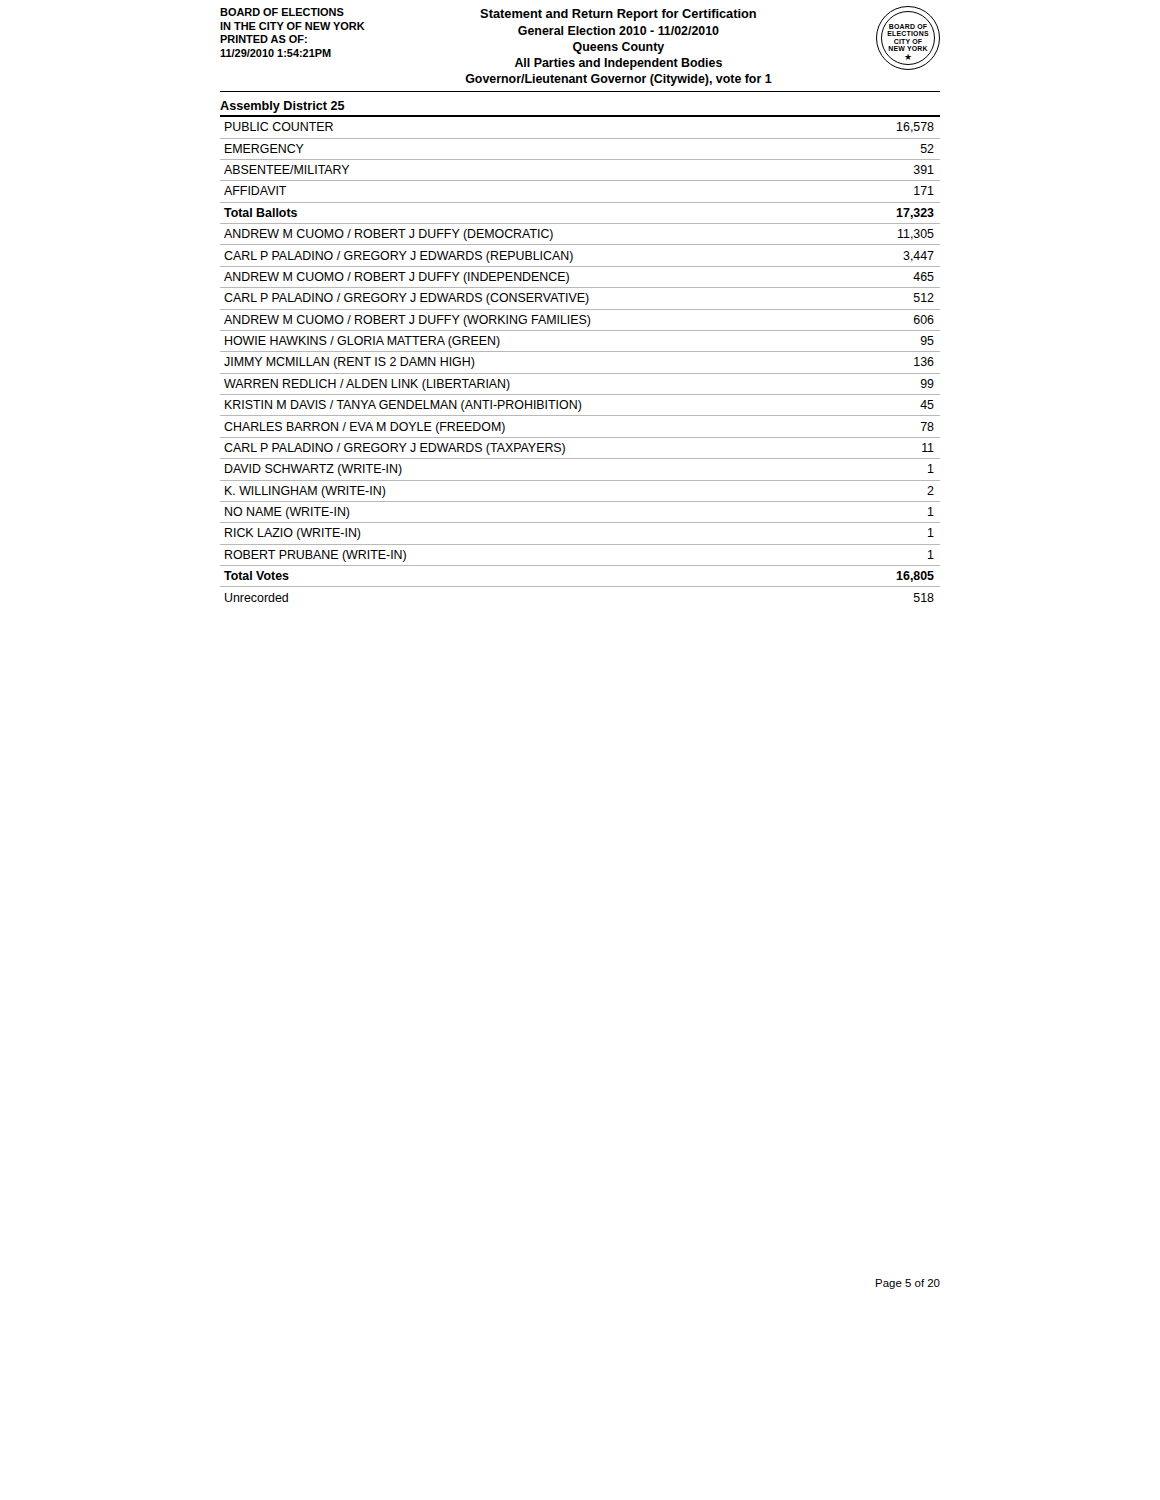BOARD OF ELECTIONS
IN THE CITY OF NEW YORK
PRINTED AS OF:
11/29/2010 1:54:21PM
Statement and Return Report for Certification
General Election 2010 - 11/02/2010
Queens County
All Parties and Independent Bodies
Governor/Lieutenant Governor (Citywide), vote for 1
BOARD OF
ELECTIONS
CITY OF
NEW YORK ★
Assembly District 25
| PUBLIC COUNTER | 16,578 |
| EMERGENCY | 52 |
| ABSENTEE/MILITARY | 391 |
| AFFIDAVIT | 171 |
| Total Ballots | 17,323 |
| ANDREW M CUOMO / ROBERT J DUFFY (DEMOCRATIC) | 11,305 |
| CARL P PALADINO / GREGORY J EDWARDS (REPUBLICAN) | 3,447 |
| ANDREW M CUOMO / ROBERT J DUFFY (INDEPENDENCE) | 465 |
| CARL P PALADINO / GREGORY J EDWARDS (CONSERVATIVE) | 512 |
| ANDREW M CUOMO / ROBERT J DUFFY (WORKING FAMILIES) | 606 |
| HOWIE HAWKINS / GLORIA MATTERA (GREEN) | 95 |
| JIMMY MCMILLAN (RENT IS 2 DAMN HIGH) | 136 |
| WARREN REDLICH / ALDEN LINK (LIBERTARIAN) | 99 |
| KRISTIN M DAVIS / TANYA GENDELMAN (ANTI-PROHIBITION) | 45 |
| CHARLES BARRON / EVA M DOYLE (FREEDOM) | 78 |
| CARL P PALADINO / GREGORY J EDWARDS (TAXPAYERS) | 11 |
| DAVID SCHWARTZ (WRITE-IN) | 1 |
| K. WILLINGHAM (WRITE-IN) | 2 |
| NO NAME (WRITE-IN) | 1 |
| RICK LAZIO (WRITE-IN) | 1 |
| ROBERT PRUBANE (WRITE-IN) | 1 |
| Total Votes | 16,805 |
| Unrecorded | 518 |
Page 5 of 20